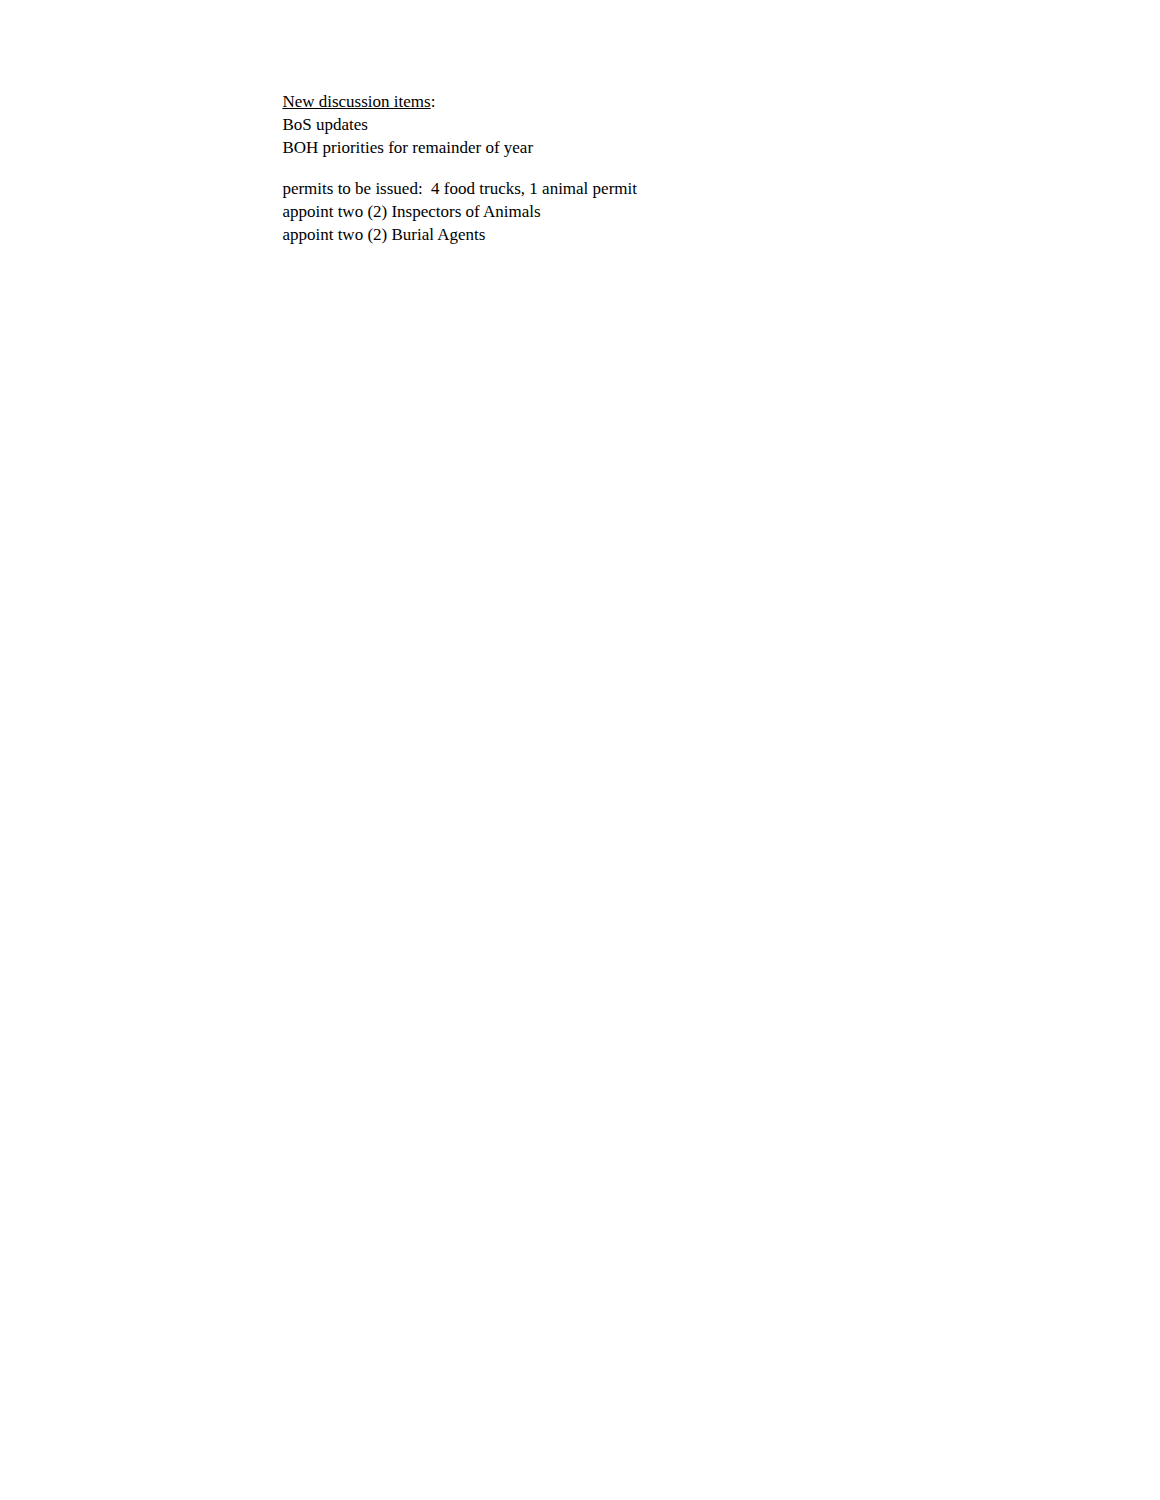New discussion items:
BoS updates
BOH priorities for remainder of year
permits to be issued: 4 food trucks, 1 animal permit
appoint two (2) Inspectors of Animals
appoint two (2) Burial Agents